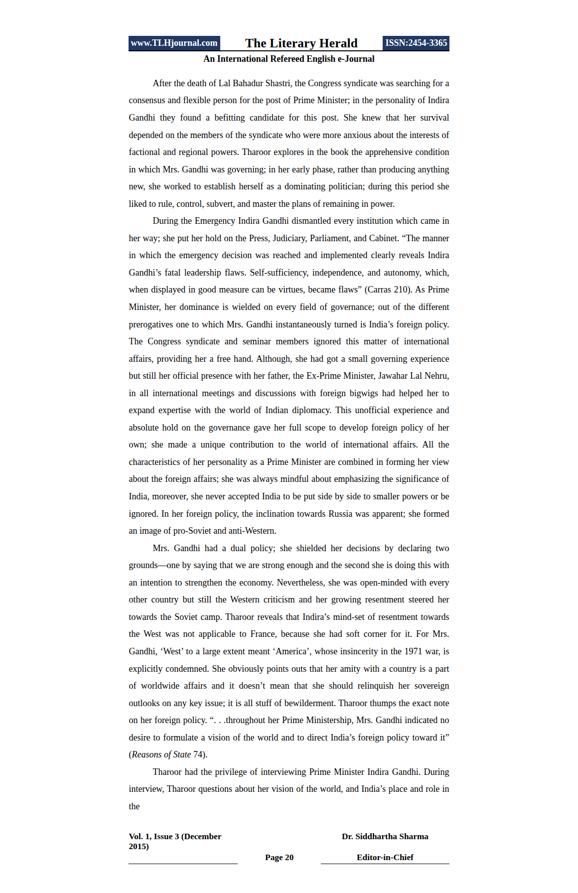www.TLHjournal.com
The Literary Herald
ISSN:2454-3365
An International Refereed English e-Journal
After the death of Lal Bahadur Shastri, the Congress syndicate was searching for a consensus and flexible person for the post of Prime Minister; in the personality of Indira Gandhi they found a befitting candidate for this post. She knew that her survival depended on the members of the syndicate who were more anxious about the interests of factional and regional powers. Tharoor explores in the book the apprehensive condition in which Mrs. Gandhi was governing; in her early phase, rather than producing anything new, she worked to establish herself as a dominating politician; during this period she liked to rule, control, subvert, and master the plans of remaining in power.
During the Emergency Indira Gandhi dismantled every institution which came in her way; she put her hold on the Press, Judiciary, Parliament, and Cabinet. “The manner in which the emergency decision was reached and implemented clearly reveals Indira Gandhi’s fatal leadership flaws. Self-sufficiency, independence, and autonomy, which, when displayed in good measure can be virtues, became flaws” (Carras 210). As Prime Minister, her dominance is wielded on every field of governance; out of the different prerogatives one to which Mrs. Gandhi instantaneously turned is India’s foreign policy. The Congress syndicate and seminar members ignored this matter of international affairs, providing her a free hand. Although, she had got a small governing experience but still her official presence with her father, the Ex-Prime Minister, Jawahar Lal Nehru, in all international meetings and discussions with foreign bigwigs had helped her to expand expertise with the world of Indian diplomacy. This unofficial experience and absolute hold on the governance gave her full scope to develop foreign policy of her own; she made a unique contribution to the world of international affairs. All the characteristics of her personality as a Prime Minister are combined in forming her view about the foreign affairs; she was always mindful about emphasizing the significance of India, moreover, she never accepted India to be put side by side to smaller powers or be ignored. In her foreign policy, the inclination towards Russia was apparent; she formed an image of pro-Soviet and anti-Western.
Mrs. Gandhi had a dual policy; she shielded her decisions by declaring two grounds—one by saying that we are strong enough and the second she is doing this with an intention to strengthen the economy. Nevertheless, she was open-minded with every other country but still the Western criticism and her growing resentment steered her towards the Soviet camp. Tharoor reveals that Indira’s mind-set of resentment towards the West was not applicable to France, because she had soft corner for it. For Mrs. Gandhi, ‘West’ to a large extent meant ‘America’, whose insincerity in the 1971 war, is explicitly condemned. She obviously points outs that her amity with a country is a part of worldwide affairs and it doesn’t mean that she should relinquish her sovereign outlooks on any key issue; it is all stuff of bewilderment. Tharoor thumps the exact note on her foreign policy. “. . .throughout her Prime Ministership, Mrs. Gandhi indicated no desire to formulate a vision of the world and to direct India’s foreign policy toward it” (Reasons of State 74).
Tharoor had the privilege of interviewing Prime Minister Indira Gandhi. During interview, Tharoor questions about her vision of the world, and India’s place and role in the
Vol. 1, Issue 3 (December 2015)
Dr. Siddhartha Sharma
Page 20
Editor-in-Chief